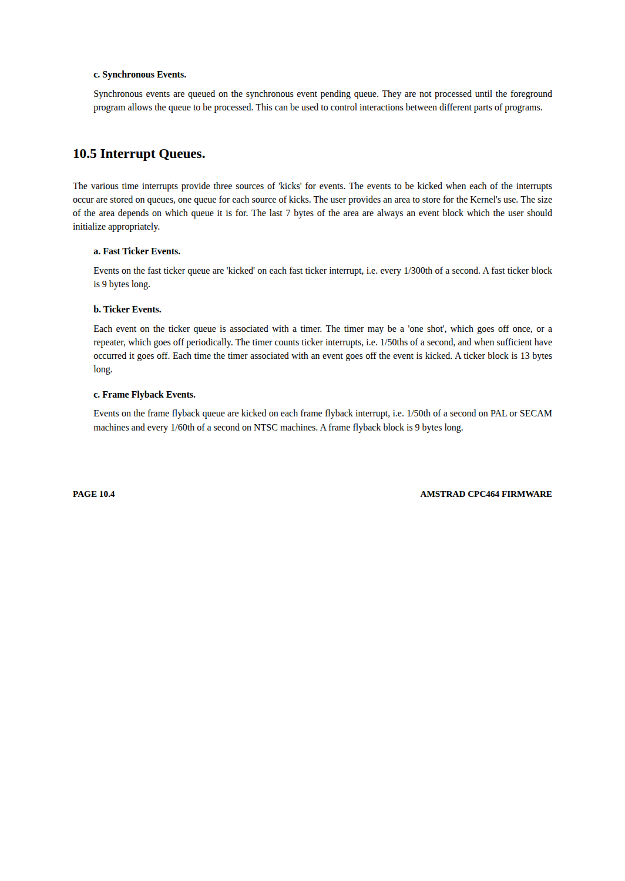c. Synchronous Events.
Synchronous events are queued on the synchronous event pending queue. They are not processed until the foreground program allows the queue to be processed. This can be used to control interactions between different parts of programs.
10.5 Interrupt Queues.
The various time interrupts provide three sources of 'kicks' for events. The events to be kicked when each of the interrupts occur are stored on queues, one queue for each source of kicks. The user provides an area to store for the Kernel's use. The size of the area depends on which queue it is for. The last 7 bytes of the area are always an event block which the user should initialize appropriately.
a. Fast Ticker Events.
Events on the fast ticker queue are 'kicked' on each fast ticker interrupt, i.e. every 1/300th of a second. A fast ticker block is 9 bytes long.
b. Ticker Events.
Each event on the ticker queue is associated with a timer. The timer may be a 'one shot', which goes off once, or a repeater, which goes off periodically. The timer counts ticker interrupts, i.e. 1/50ths of a second, and when sufficient have occurred it goes off. Each time the timer associated with an event goes off the event is kicked. A ticker block is 13 bytes long.
c. Frame Flyback Events.
Events on the frame flyback queue are kicked on each frame flyback interrupt, i.e. 1/50th of a second on PAL or SECAM machines and every 1/60th of a second on NTSC machines. A frame flyback block is 9 bytes long.
PAGE 10.4
AMSTRAD CPC464 FIRMWARE